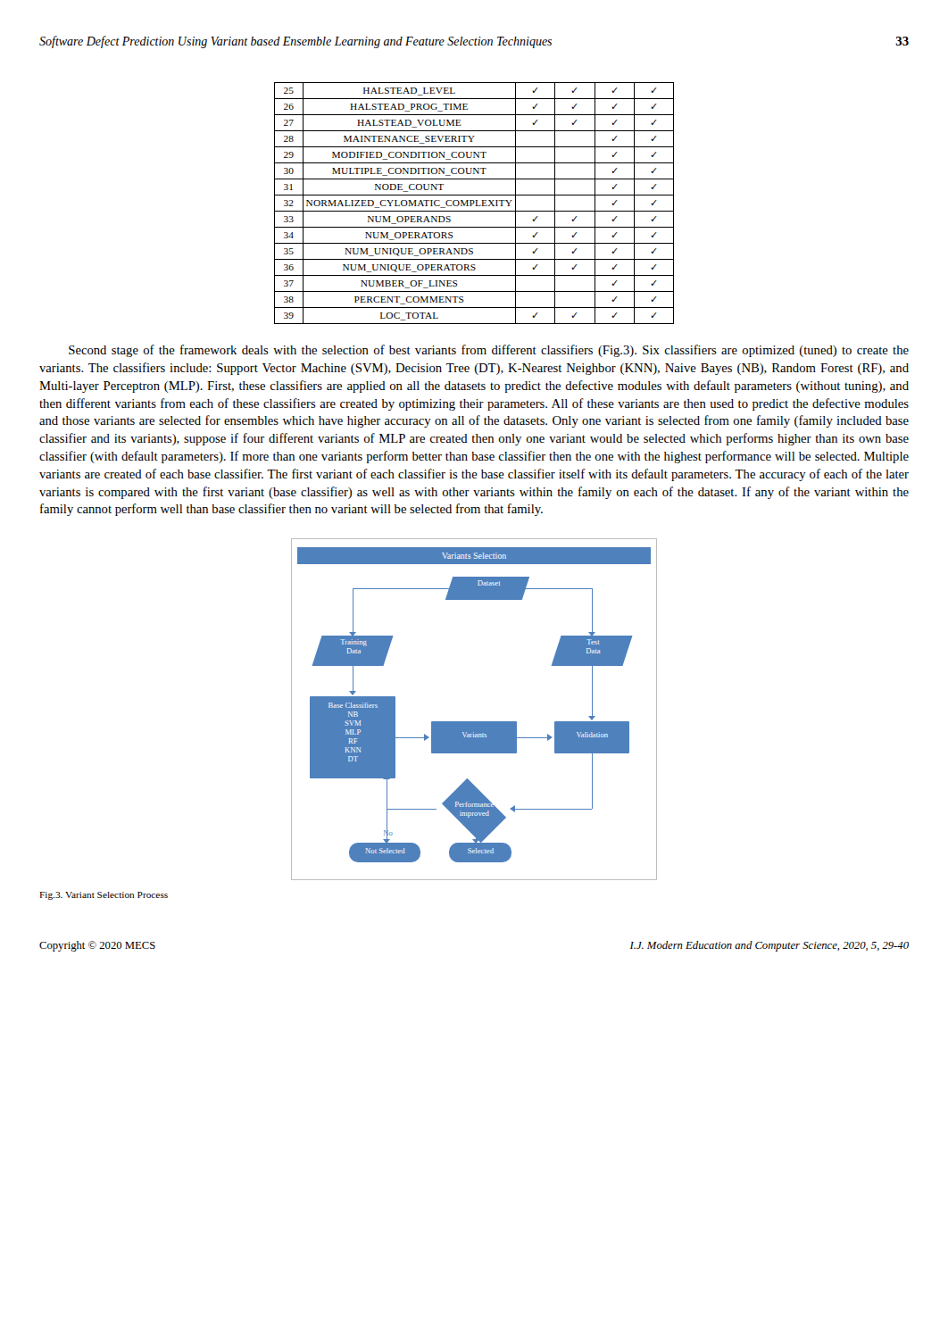Software Defect Prediction Using Variant based Ensemble Learning and Feature Selection Techniques
33
| 25 | HALSTEAD_LEVEL | ✓ | ✓ | ✓ | ✓ |
| 26 | HALSTEAD_PROG_TIME | ✓ | ✓ | ✓ | ✓ |
| 27 | HALSTEAD_VOLUME | ✓ | ✓ | ✓ | ✓ |
| 28 | MAINTENANCE_SEVERITY | | | ✓ | ✓ |
| 29 | MODIFIED_CONDITION_COUNT | | | ✓ | ✓ |
| 30 | MULTIPLE_CONDITION_COUNT | | | ✓ | ✓ |
| 31 | NODE_COUNT | | | ✓ | ✓ |
| 32 | NORMALIZED_CYLOMATIC_COMPLEXITY | | | ✓ | ✓ |
| 33 | NUM_OPERANDS | ✓ | ✓ | ✓ | ✓ |
| 34 | NUM_OPERATORS | ✓ | ✓ | ✓ | ✓ |
| 35 | NUM_UNIQUE_OPERANDS | ✓ | ✓ | ✓ | ✓ |
| 36 | NUM_UNIQUE_OPERATORS | ✓ | ✓ | ✓ | ✓ |
| 37 | NUMBER_OF_LINES | | | ✓ | ✓ |
| 38 | PERCENT_COMMENTS | | | ✓ | ✓ |
| 39 | LOC_TOTAL | ✓ | ✓ | ✓ | ✓ |
Second stage of the framework deals with the selection of best variants from different classifiers (Fig.3). Six classifiers are optimized (tuned) to create the variants. The classifiers include: Support Vector Machine (SVM), Decision Tree (DT), K-Nearest Neighbor (KNN), Naive Bayes (NB), Random Forest (RF), and Multi-layer Perceptron (MLP). First, these classifiers are applied on all the datasets to predict the defective modules with default parameters (without tuning), and then different variants from each of these classifiers are created by optimizing their parameters. All of these variants are then used to predict the defective modules and those variants are selected for ensembles which have higher accuracy on all of the datasets. Only one variant is selected from one family (family included base classifier and its variants), suppose if four different variants of MLP are created then only one variant would be selected which performs higher than its own base classifier (with default parameters). If more than one variants perform better than base classifier then the one with the highest performance will be selected. Multiple variants are created of each base classifier. The first variant of each classifier is the base classifier itself with its default parameters. The accuracy of each of the later variants is compared with the first variant (base classifier) as well as with other variants within the family on each of the dataset. If any of the variant within the family cannot perform well than base classifier then no variant will be selected from that family.
Variants Selection
Dataset
Training
Data
Test
Data
Base Classifiers
NB
SVM
MLP
RF
KNN
DT
Variants
Validation
Performance
improved
No
Yes
Not Selected
Selected
Fig.3. Variant Selection Process
Copyright © 2020 MECS
I.J. Modern Education and Computer Science, 2020, 5, 29-40